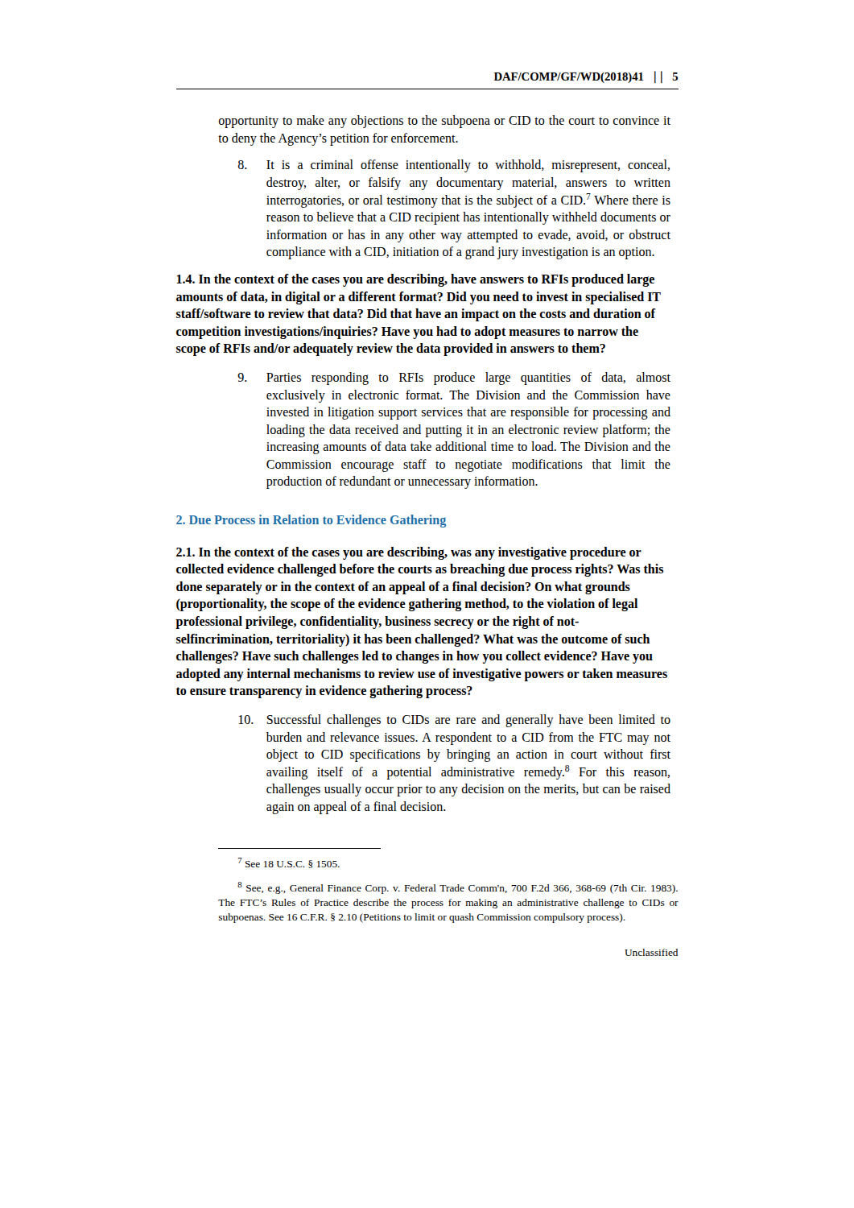DAF/COMP/GF/WD(2018)41 ∣∣ 5
opportunity to make any objections to the subpoena or CID to the court to convince it to deny the Agency’s petition for enforcement.
8.
It is a criminal offense intentionally to withhold, misrepresent, conceal, destroy, alter, or falsify any documentary material, answers to written interrogatories, or oral testimony that is the subject of a CID.7 Where there is reason to believe that a CID recipient has intentionally withheld documents or information or has in any other way attempted to evade, avoid, or obstruct compliance with a CID, initiation of a grand jury investigation is an option.
1.4. In the context of the cases you are describing, have answers to RFIs produced large amounts of data, in digital or a different format? Did you need to invest in specialised IT staff/software to review that data? Did that have an impact on the costs and duration of competition investigations/inquiries? Have you had to adopt measures to narrow the scope of RFIs and/or adequately review the data provided in answers to them?
9.
Parties responding to RFIs produce large quantities of data, almost exclusively in electronic format. The Division and the Commission have invested in litigation support services that are responsible for processing and loading the data received and putting it in an electronic review platform; the increasing amounts of data take additional time to load. The Division and the Commission encourage staff to negotiate modifications that limit the production of redundant or unnecessary information.
2. Due Process in Relation to Evidence Gathering
2.1. In the context of the cases you are describing, was any investigative procedure or collected evidence challenged before the courts as breaching due process rights? Was this done separately or in the context of an appeal of a final decision? On what grounds (proportionality, the scope of the evidence gathering method, to the violation of legal professional privilege, confidentiality, business secrecy or the right of not-selfincrimination, territoriality) it has been challenged? What was the outcome of such challenges? Have such challenges led to changes in how you collect evidence? Have you adopted any internal mechanisms to review use of investigative powers or taken measures to ensure transparency in evidence gathering process?
10.
Successful challenges to CIDs are rare and generally have been limited to burden and relevance issues. A respondent to a CID from the FTC may not object to CID specifications by bringing an action in court without first availing itself of a potential administrative remedy.8 For this reason, challenges usually occur prior to any decision on the merits, but can be raised again on appeal of a final decision.
7 See 18 U.S.C. § 1505.
8 See, e.g., General Finance Corp. v. Federal Trade Comm'n, 700 F.2d 366, 368-69 (7th Cir. 1983). The FTC’s Rules of Practice describe the process for making an administrative challenge to CIDs or subpoenas. See 16 C.F.R. § 2.10 (Petitions to limit or quash Commission compulsory process).
Unclassified